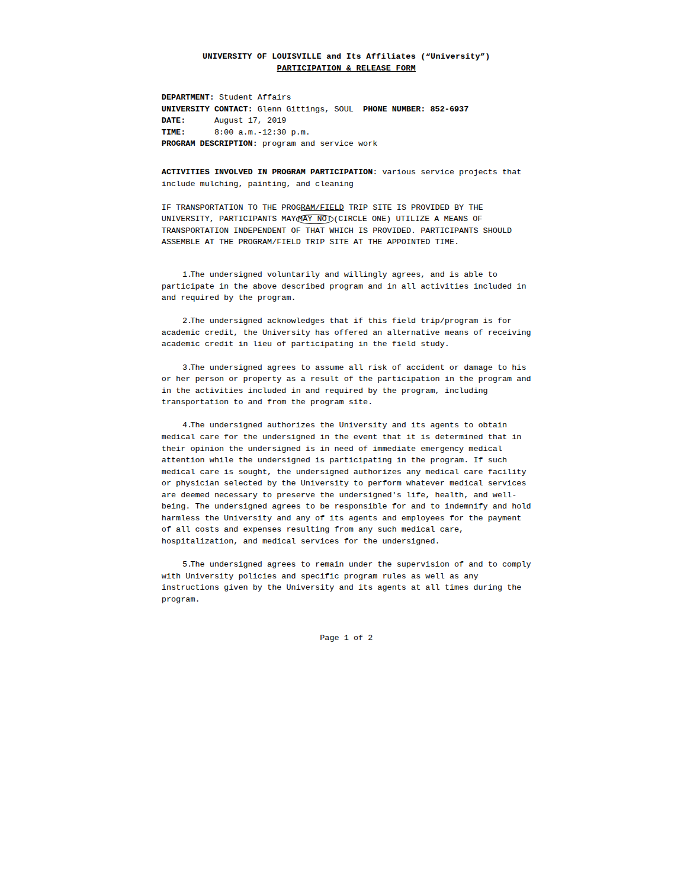UNIVERSITY OF LOUISVILLE and Its Affiliates (“University”)
PARTICIPATION & RELEASE FORM
DEPARTMENT: Student Affairs
UNIVERSITY CONTACT: Glenn Gittings, SOUL PHONE NUMBER: 852-6937
DATE: August 17, 2019
TIME: 8:00 a.m.-12:30 p.m.
PROGRAM DESCRIPTION: program and service work
ACTIVITIES INVOLVED IN PROGRAM PARTICIPATION: various service projects that include mulching, painting, and cleaning
IF TRANSPORTATION TO THE PROGRAM/FIELD TRIP SITE IS PROVIDED BY THE UNIVERSITY, PARTICIPANTS MAYMAY NOT(CIRCLE ONE) UTILIZE A MEANS OF TRANSPORTATION INDEPENDENT OF THAT WHICH IS PROVIDED. PARTICIPANTS SHOULD ASSEMBLE AT THE PROGRAM/FIELD TRIP SITE AT THE APPOINTED TIME.
1. The undersigned voluntarily and willingly agrees, and is able to participate in the above described program and in all activities included in and required by the program.
2. The undersigned acknowledges that if this field trip/program is for academic credit, the University has offered an alternative means of receiving academic credit in lieu of participating in the field study.
3. The undersigned agrees to assume all risk of accident or damage to his or her person or property as a result of the participation in the program and in the activities included in and required by the program, including transportation to and from the program site.
4. The undersigned authorizes the University and its agents to obtain medical care for the undersigned in the event that it is determined that in their opinion the undersigned is in need of immediate emergency medical attention while the undersigned is participating in the program. If such medical care is sought, the undersigned authorizes any medical care facility or physician selected by the University to perform whatever medical services are deemed necessary to preserve the undersigned's life, health, and well-being. The undersigned agrees to be responsible for and to indemnify and hold harmless the University and any of its agents and employees for the payment of all costs and expenses resulting from any such medical care, hospitalization, and medical services for the undersigned.
5. The undersigned agrees to remain under the supervision of and to comply with University policies and specific program rules as well as any instructions given by the University and its agents at all times during the program.
Page 1 of 2